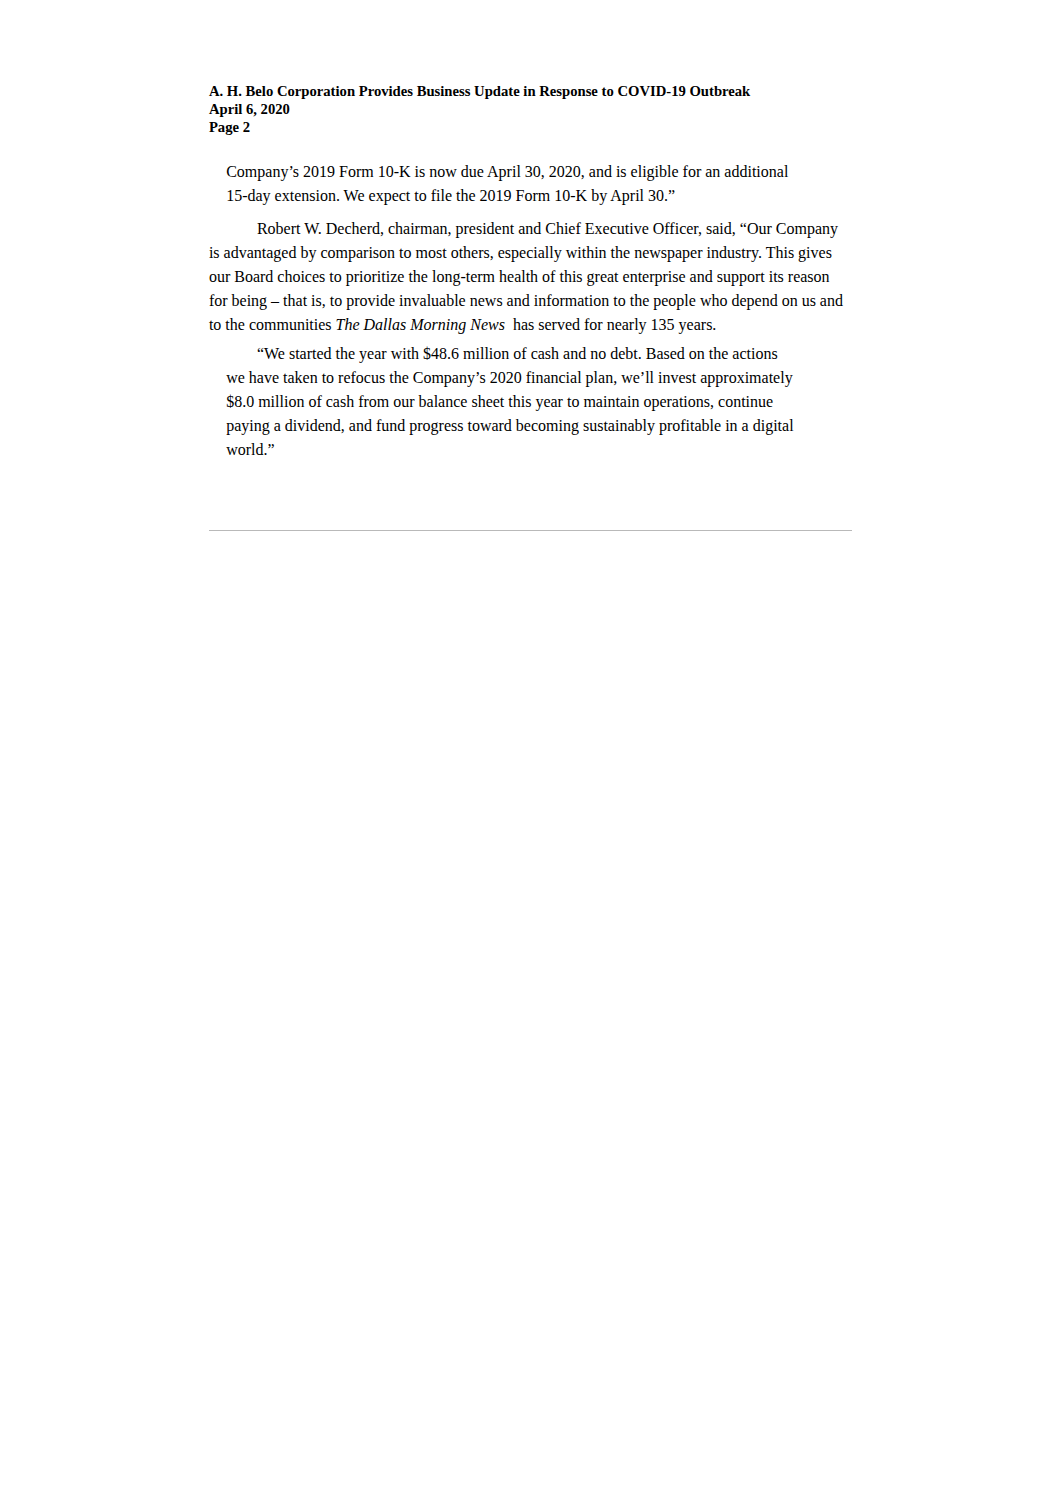A. H. Belo Corporation Provides Business Update in Response to COVID-19 Outbreak
April 6, 2020
Page 2
Company’s 2019 Form 10-K is now due April 30, 2020, and is eligible for an additional 15-day extension. We expect to file the 2019 Form 10-K by April 30.”
Robert W. Decherd, chairman, president and Chief Executive Officer, said, “Our Company is advantaged by comparison to most others, especially within the newspaper industry. This gives our Board choices to prioritize the long-term health of this great enterprise and support its reason for being – that is, to provide invaluable news and information to the people who depend on us and to the communities The Dallas Morning News has served for nearly 135 years.
“We started the year with $48.6 million of cash and no debt. Based on the actions we have taken to refocus the Company’s 2020 financial plan, we’ll invest approximately $8.0 million of cash from our balance sheet this year to maintain operations, continue paying a dividend, and fund progress toward becoming sustainably profitable in a digital world.”